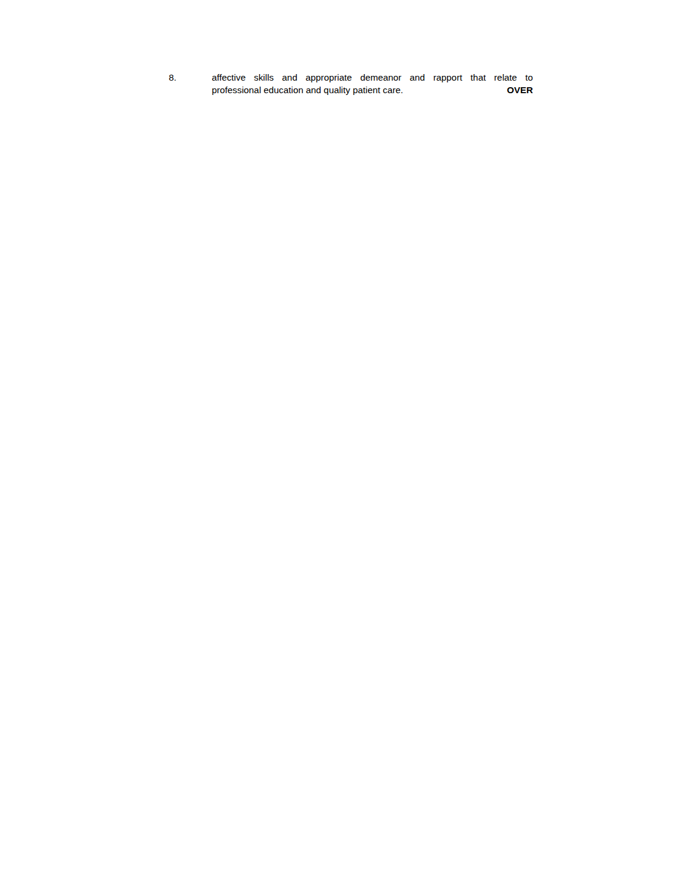8.
affective skills and appropriate demeanor and rapport that relate to professional education and quality patient care. OVER